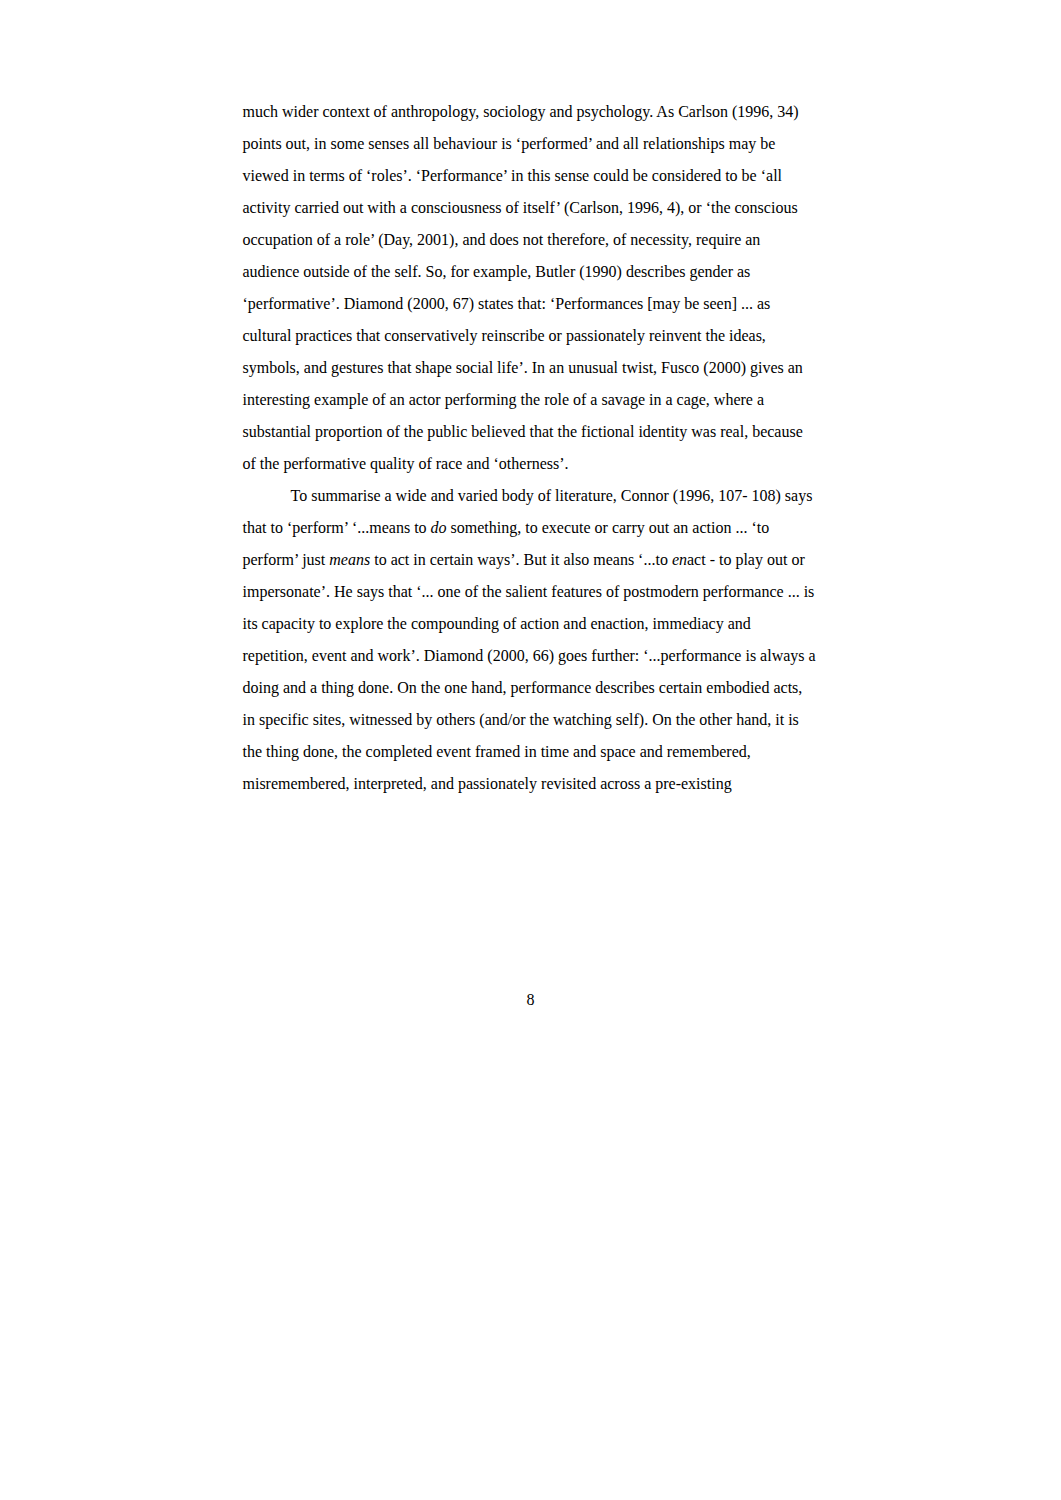much wider context of anthropology, sociology and psychology. As Carlson (1996, 34) points out, in some senses all behaviour is ‘performed’ and all relationships may be viewed in terms of ‘roles’. ‘Performance’ in this sense could be considered to be ‘all activity carried out with a consciousness of itself’ (Carlson, 1996, 4), or ‘the conscious occupation of a role’ (Day, 2001), and does not therefore, of necessity, require an audience outside of the self. So, for example, Butler (1990) describes gender as ‘performative’. Diamond (2000, 67) states that: ‘Performances [may be seen] ... as cultural practices that conservatively reinscribe or passionately reinvent the ideas, symbols, and gestures that shape social life’. In an unusual twist, Fusco (2000) gives an interesting example of an actor performing the role of a savage in a cage, where a substantial proportion of the public believed that the fictional identity was real, because of the performative quality of race and ‘otherness’.
To summarise a wide and varied body of literature, Connor (1996, 107- 108) says that to ‘perform’ ‘...means to do something, to execute or carry out an action ... ‘to perform’ just means to act in certain ways’. But it also means ‘...to enact - to play out or impersonate’. He says that ‘... one of the salient features of postmodern performance ... is its capacity to explore the compounding of action and enaction, immediacy and repetition, event and work’. Diamond (2000, 66) goes further: ‘...performance is always a doing and a thing done. On the one hand, performance describes certain embodied acts, in specific sites, witnessed by others (and/or the watching self). On the other hand, it is the thing done, the completed event framed in time and space and remembered, misremembered, interpreted, and passionately revisited across a pre-existing
8